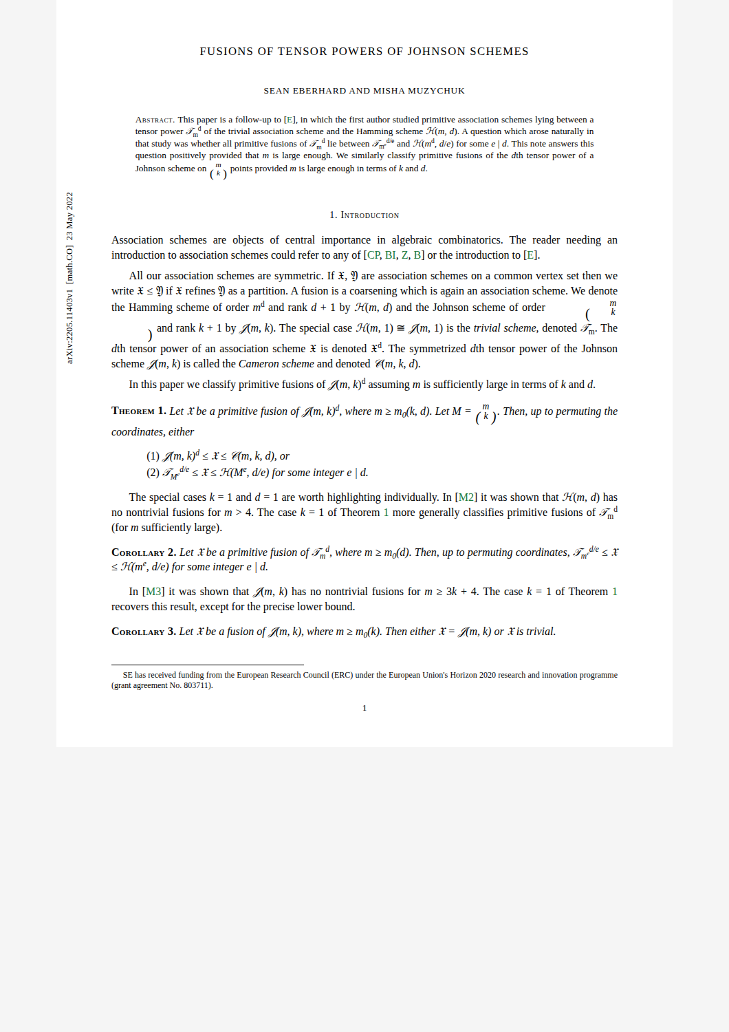arXiv:2205.11403v1 [math.CO] 23 May 2022
Fusions of Tensor Powers of Johnson Schemes
Sean Eberhard and Misha Muzychuk
Abstract. This paper is a follow-up to [E], in which the first author studied primitive association schemes lying between a tensor power 𝒯md of the trivial association scheme and the Hamming scheme ℋ(m, d). A question which arose naturally in that study was whether all primitive fusions of 𝒯md lie between 𝒯med/e and ℋ(md, d/e) for some e | d. This note answers this question positively provided that m is large enough. We similarly classify primitive fusions of the dth tensor power of a Johnson scheme on (mk) points provided m is large enough in terms of k and d.
1. Introduction
Association schemes are objects of central importance in algebraic combinatorics. The reader needing an introduction to association schemes could refer to any of [CP, BI, Z, B] or the introduction to [E].
All our association schemes are symmetric. If 𝔛, 𝔜 are association schemes on a common vertex set then we write 𝔛 ≤ 𝔜 if 𝔛 refines 𝔜 as a partition. A fusion is a coarsening which is again an association scheme. We denote the Hamming scheme of order md and rank d + 1 by ℋ(m, d) and the Johnson scheme of order (mk) and rank k + 1 by 𝒥(m, k). The special case ℋ(m, 1) ≅ 𝒥(m, 1) is the trivial scheme, denoted 𝒯m. The dth tensor power of an association scheme 𝔛 is denoted 𝔛d. The symmetrized dth tensor power of the Johnson scheme 𝒥(m, k) is called the Cameron scheme and denoted 𝒞(m, k, d).
In this paper we classify primitive fusions of 𝒥(m, k)d assuming m is sufficiently large in terms of k and d.
Theorem 1. Let 𝔛 be a primitive fusion of 𝒥(m, k)d, where m ≥ m0(k, d). Let M = (mk). Then, up to permuting the coordinates, either
(1) 𝒥(m, k)d ≤ 𝔛 ≤ 𝒞(m, k, d), or
(2) 𝒯Med/e ≤ 𝔛 ≤ ℋ(Me, d/e) for some integer e | d.
The special cases k = 1 and d = 1 are worth highlighting individually. In [M2] it was shown that ℋ(m, d) has no nontrivial fusions for m > 4. The case k = 1 of Theorem 1 more generally classifies primitive fusions of 𝒯md (for m sufficiently large).
Corollary 2. Let 𝔛 be a primitive fusion of 𝒯md, where m ≥ m0(d). Then, up to permuting coordinates, 𝒯med/e ≤ 𝔛 ≤ ℋ(me, d/e) for some integer e | d.
In [M3] it was shown that 𝒥(m, k) has no nontrivial fusions for m ≥ 3k + 4. The case k = 1 of Theorem 1 recovers this result, except for the precise lower bound.
Corollary 3. Let 𝔛 be a fusion of 𝒥(m, k), where m ≥ m0(k). Then either 𝔛 = 𝒥(m, k) or 𝔛 is trivial.
SE has received funding from the European Research Council (ERC) under the European Union's Horizon 2020 research and innovation programme (grant agreement No. 803711).
1